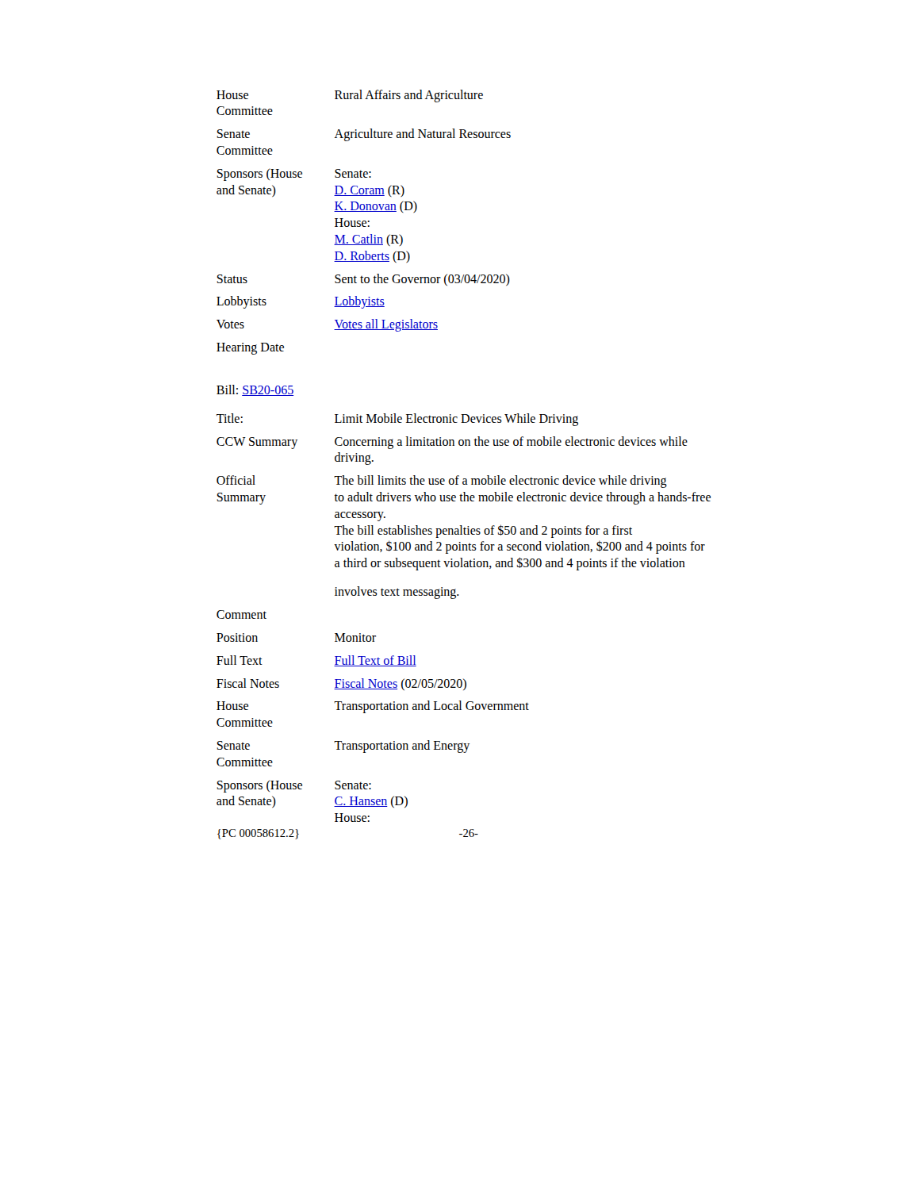| House Committee | Rural Affairs and Agriculture |
| Senate Committee | Agriculture and Natural Resources |
| Sponsors (House and Senate) | Senate: D. Coram (R) K. Donovan (D) House: M. Catlin (R) D. Roberts (D) |
| Status | Sent to the Governor (03/04/2020) |
| Lobbyists | Lobbyists |
| Votes | Votes all Legislators |
| Hearing Date | |
Bill: SB20-065
| Title: | Limit Mobile Electronic Devices While Driving |
| CCW Summary | Concerning a limitation on the use of mobile electronic devices while driving. |
| Official Summary | The bill limits the use of a mobile electronic device while driving to adult drivers who use the mobile electronic device through a hands-free accessory. The bill establishes penalties of $50 and 2 points for a first violation, $100 and 2 points for a second violation, $200 and 4 points for a third or subsequent violation, and $300 and 4 points if the violation involves text messaging. |
| Comment | |
| Position | Monitor |
| Full Text | Full Text of Bill |
| Fiscal Notes | Fiscal Notes (02/05/2020) |
| House Committee | Transportation and Local Government |
| Senate Committee | Transportation and Energy |
| Sponsors (House and Senate) | Senate: C. Hansen (D) House: |
{PC 00058612.2} -26-